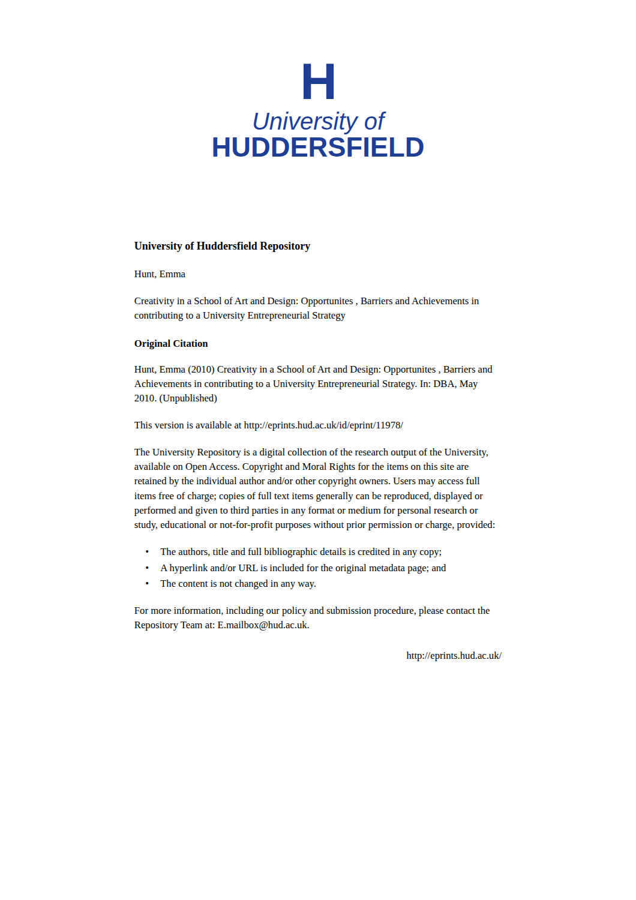H
University of
HUDDERSFIELD
University of Huddersfield Repository
Hunt, Emma
Creativity in a School of Art and Design: Opportunites , Barriers and Achievements in contributing to a University Entrepreneurial Strategy
Original Citation
Hunt, Emma (2010) Creativity in a School of Art and Design: Opportunites , Barriers and Achievements in contributing to a University Entrepreneurial Strategy. In: DBA, May 2010. (Unpublished)
This version is available at http://eprints.hud.ac.uk/id/eprint/11978/
The University Repository is a digital collection of the research output of the University, available on Open Access. Copyright and Moral Rights for the items on this site are retained by the individual author and/or other copyright owners. Users may access full items free of charge; copies of full text items generally can be reproduced, displayed or performed and given to third parties in any format or medium for personal research or study, educational or not-for-profit purposes without prior permission or charge, provided:
The authors, title and full bibliographic details is credited in any copy;
A hyperlink and/or URL is included for the original metadata page; and
The content is not changed in any way.
For more information, including our policy and submission procedure, please contact the Repository Team at: E.mailbox@hud.ac.uk.
http://eprints.hud.ac.uk/